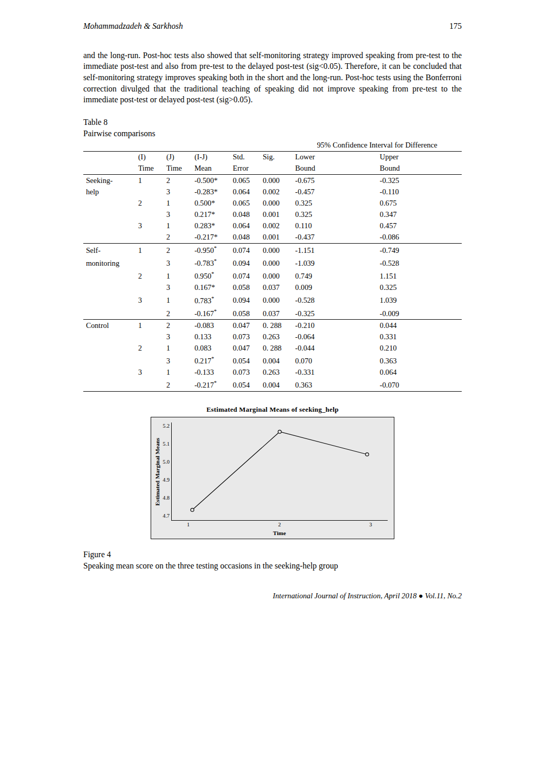Mohammadzadeh & Sarkhosh 175
and the long-run. Post-hoc tests also showed that self-monitoring strategy improved speaking from pre-test to the immediate post-test and also from pre-test to the delayed post-test (sig<0.05). Therefore, it can be concluded that self-monitoring strategy improves speaking both in the short and the long-run. Post-hoc tests using the Bonferroni correction divulged that the traditional teaching of speaking did not improve speaking from pre-test to the immediate post-test or delayed post-test (sig>0.05).
Table 8 Pairwise comparisons
| | | | | | | 95% Confidence Interval for Difference |
| | (I) | (J) | (I-J) | Std. | Sig. | Lower | Upper |
| | Time | Time | Mean | Error | | Bound | Bound |
| Seeking- | 1 | 2 | -0.500* | 0.065 | 0.000 | -0.675 | -0.325 |
| help | | 3 | -0.283* | 0.064 | 0.002 | -0.457 | -0.110 |
| | 2 | 1 | 0.500* | 0.065 | 0.000 | 0.325 | 0.675 |
| | | 3 | 0.217* | 0.048 | 0.001 | 0.325 | 0.347 |
| | 3 | 1 | 0.283* | 0.064 | 0.002 | 0.110 | 0.457 |
| | | 2 | -0.217* | 0.048 | 0.001 | -0.437 | -0.086 |
| Self- | 1 | 2 | -0.950 * | 0.074 | 0.000 | -1.151 | -0.749 |
| monitoring | | 3 | -0.783 * | 0.094 | 0.000 | -1.039 | -0.528 |
| | 2 | 1 | 0.950 * | 0.074 | 0.000 | 0.749 | 1.151 |
| | | 3 | 0.167* | 0.058 | 0.037 | 0.009 | 0.325 |
| | 3 | 1 | 0.783 * | 0.094 | 0.000 | -0.528 | 1.039 |
| | | 2 | -0.167 * | 0.058 | 0.037 | -0.325 | -0.009 |
| Control | 1 | 2 | -0.083 | 0.047 | 0. 288 | -0.210 | 0.044 |
| | | 3 | 0.133 | 0.073 | 0.263 | -0.064 | 0.331 |
| | 2 | 1 | 0.083 | 0.047 | 0. 288 | -0.044 | 0.210 |
| | | 3 | 0.217 * | 0.054 | 0.004 | 0.070 | 0.363 |
| | 3 | 1 | -0.133 | 0.073 | 0.263 | -0.331 | 0.064 |
| | | 2 | -0.217 * | 0.054 | 0.004 | 0.363 | -0.070 |
Estimated Marginal Means of seeking_help
Estimated Marginal Means
5.2 5.1 5.0 4.9 4.8 4.7
1 2 3
Time
Figure 4 Speaking mean score on the three testing occasions in the seeking-help group
International Journal of Instruction, April 2018 ● Vol.11, No.2